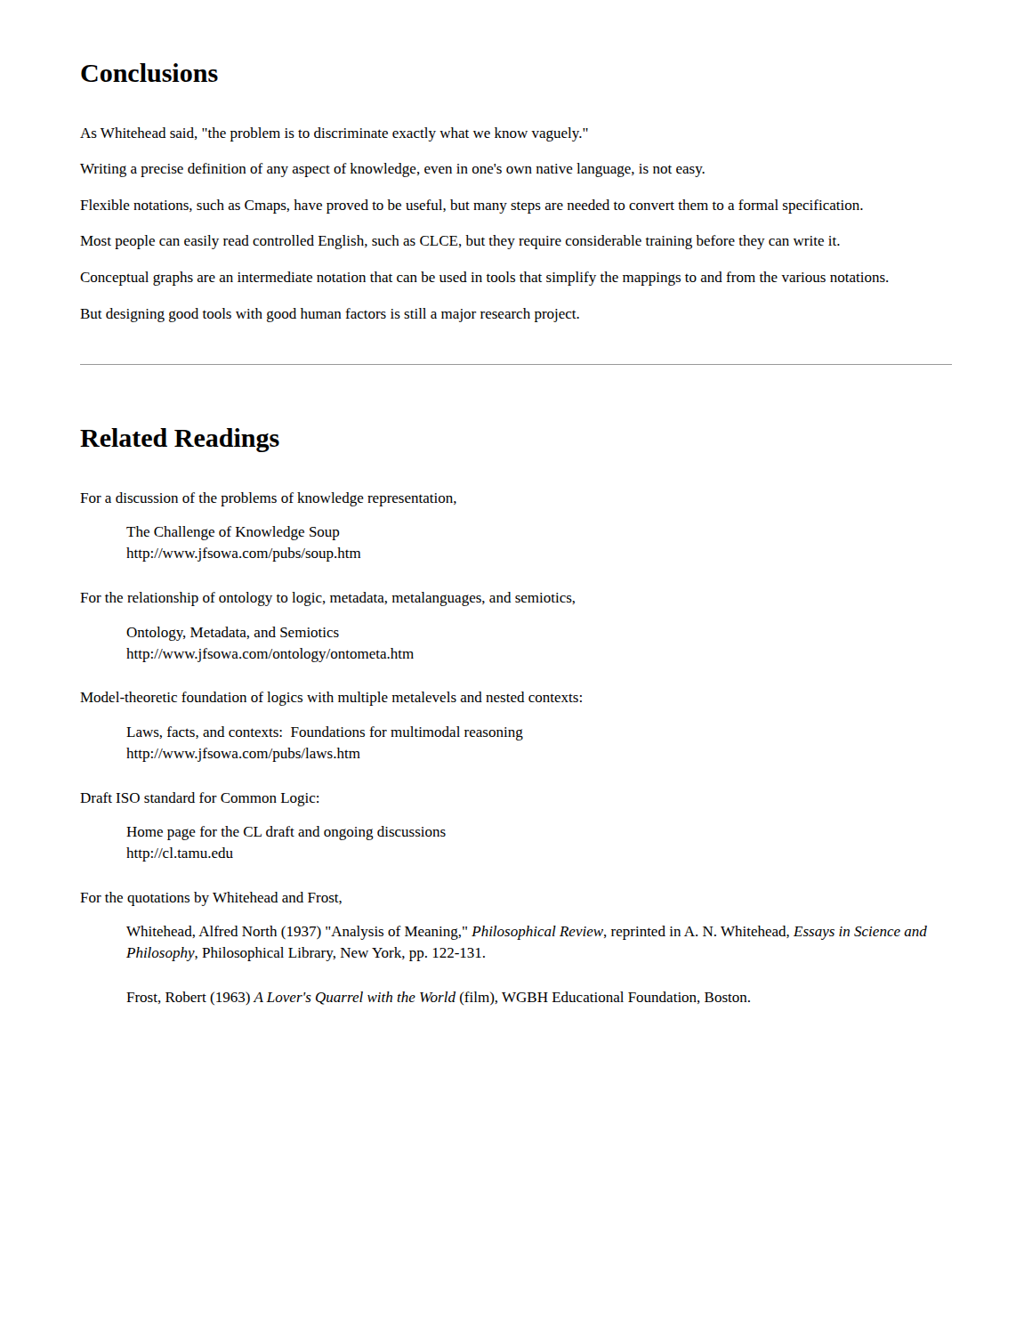Conclusions
As Whitehead said, "the problem is to discriminate exactly what we know vaguely."
Writing a precise definition of any aspect of knowledge, even in one's own native language, is not easy.
Flexible notations, such as Cmaps, have proved to be useful, but many steps are needed to convert them to a formal specification.
Most people can easily read controlled English, such as CLCE, but they require considerable training before they can write it.
Conceptual graphs are an intermediate notation that can be used in tools that simplify the mappings to and from the various notations.
But designing good tools with good human factors is still a major research project.
Related Readings
For a discussion of the problems of knowledge representation,
The Challenge of Knowledge Soup
http://www.jfsowa.com/pubs/soup.htm
For the relationship of ontology to logic, metadata, metalanguages, and semiotics,
Ontology, Metadata, and Semiotics
http://www.jfsowa.com/ontology/ontometa.htm
Model-theoretic foundation of logics with multiple metalevels and nested contexts:
Laws, facts, and contexts: Foundations for multimodal reasoning
http://www.jfsowa.com/pubs/laws.htm
Draft ISO standard for Common Logic:
Home page for the CL draft and ongoing discussions
http://cl.tamu.edu
For the quotations by Whitehead and Frost,
Whitehead, Alfred North (1937) "Analysis of Meaning," Philosophical Review, reprinted in A. N. Whitehead, Essays in Science and Philosophy, Philosophical Library, New York, pp. 122-131.
Frost, Robert (1963) A Lover's Quarrel with the World (film), WGBH Educational Foundation, Boston.